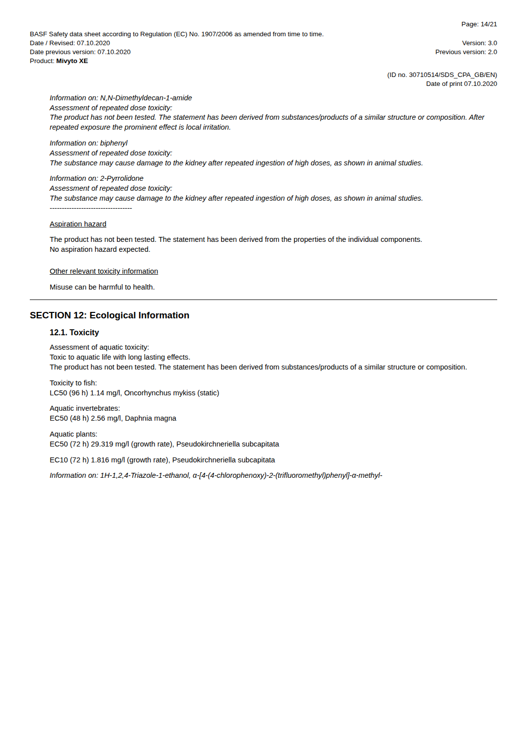Page: 14/21
BASF Safety data sheet according to Regulation (EC) No. 1907/2006 as amended from time to time.
Date / Revised: 07.10.2020
Version: 3.0
Date previous version: 07.10.2020
Previous version: 2.0
Product: Mivyto XE
(ID no. 30710514/SDS_CPA_GB/EN)
Date of print 07.10.2020
Information on: N,N-Dimethyldecan-1-amide
Assessment of repeated dose toxicity:
The product has not been tested. The statement has been derived from substances/products of a similar structure or composition. After repeated exposure the prominent effect is local irritation.
Information on: biphenyl
Assessment of repeated dose toxicity:
The substance may cause damage to the kidney after repeated ingestion of high doses, as shown in animal studies.
Information on: 2-Pyrrolidone
Assessment of repeated dose toxicity:
The substance may cause damage to the kidney after repeated ingestion of high doses, as shown in animal studies.
----------------------------------
Aspiration hazard
The product has not been tested. The statement has been derived from the properties of the individual components.
No aspiration hazard expected.
Other relevant toxicity information
Misuse can be harmful to health.
SECTION 12: Ecological Information
12.1. Toxicity
Assessment of aquatic toxicity:
Toxic to aquatic life with long lasting effects.
The product has not been tested. The statement has been derived from substances/products of a similar structure or composition.
Toxicity to fish:
LC50 (96 h) 1.14 mg/l, Oncorhynchus mykiss (static)
Aquatic invertebrates:
EC50 (48 h) 2.56 mg/l, Daphnia magna
Aquatic plants:
EC50 (72 h) 29.319 mg/l (growth rate), Pseudokirchneriella subcapitata
EC10 (72 h) 1.816 mg/l (growth rate), Pseudokirchneriella subcapitata
Information on: 1H-1,2,4-Triazole-1-ethanol, α-[4-(4-chlorophenoxy)-2-(trifluoromethyl)phenyl]-α-methyl-